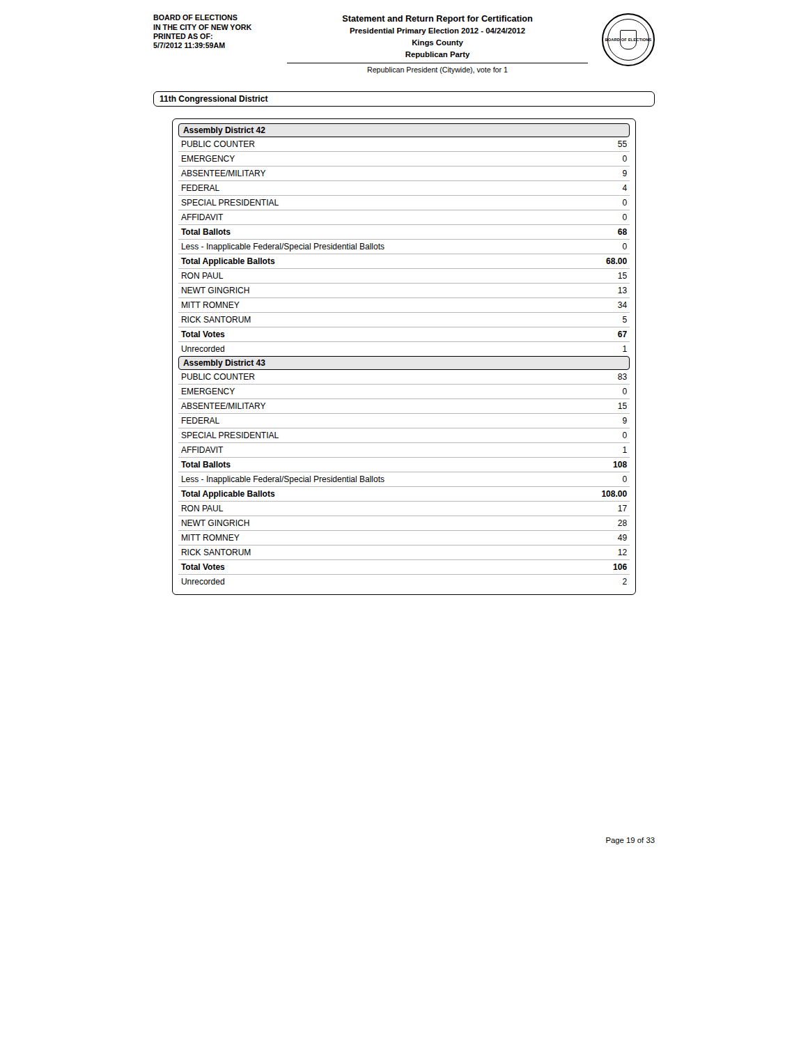BOARD OF ELECTIONS
IN THE CITY OF NEW YORK
PRINTED AS OF:
5/7/2012 11:39:59AM
Statement and Return Report for Certification
Presidential Primary Election 2012 - 04/24/2012
Kings County
Republican Party
Republican President (Citywide), vote for 1
BOARD OF ELECTIONS
11th Congressional District
Assembly District 42
| PUBLIC COUNTER | 55 |
| EMERGENCY | 0 |
| ABSENTEE/MILITARY | 9 |
| FEDERAL | 4 |
| SPECIAL PRESIDENTIAL | 0 |
| AFFIDAVIT | 0 |
| Total Ballots | 68 |
| Less - Inapplicable Federal/Special Presidential Ballots | 0 |
| Total Applicable Ballots | 68.00 |
| RON PAUL | 15 |
| NEWT GINGRICH | 13 |
| MITT ROMNEY | 34 |
| RICK SANTORUM | 5 |
| Total Votes | 67 |
| Unrecorded | 1 |
Assembly District 43
| PUBLIC COUNTER | 83 |
| EMERGENCY | 0 |
| ABSENTEE/MILITARY | 15 |
| FEDERAL | 9 |
| SPECIAL PRESIDENTIAL | 0 |
| AFFIDAVIT | 1 |
| Total Ballots | 108 |
| Less - Inapplicable Federal/Special Presidential Ballots | 0 |
| Total Applicable Ballots | 108.00 |
| RON PAUL | 17 |
| NEWT GINGRICH | 28 |
| MITT ROMNEY | 49 |
| RICK SANTORUM | 12 |
| Total Votes | 106 |
| Unrecorded | 2 |
Page 19 of 33